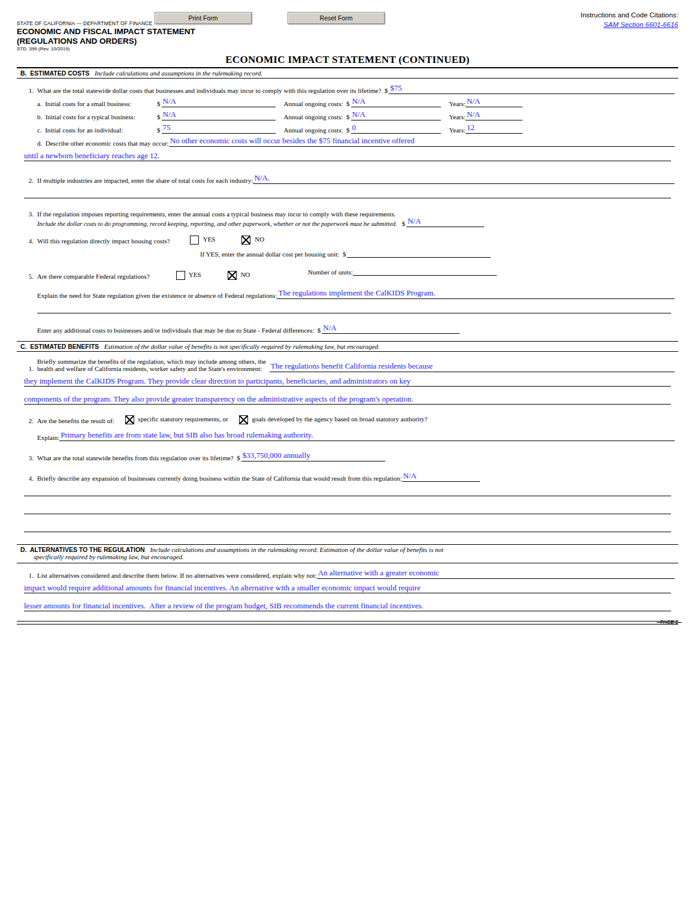Print Form
Reset Form
STATE OF CALIFORNIA — DEPARTMENT OF FINANCE
ECONOMIC AND FISCAL IMPACT STATEMENT
(REGULATIONS AND ORDERS)
STD. 399 (Rev. 10/2019)
Instructions and Code Citations:
SAM Section 6601-6616
ECONOMIC IMPACT STATEMENT (CONTINUED)
B. ESTIMATED COSTS Include calculations and assumptions in the rulemaking record.
1.
What are the total statewide dollar costs that businesses and individuals may incur to comply with this regulation over its lifetime? $
$75
a. Initial costs for a small business:
$
N/A
Annual ongoing costs: $
N/A
Years:
N/A
b. Initial costs for a typical business:
$
N/A
Annual ongoing costs: $
N/A
Years:
N/A
c. Initial costs for an individual:
$
75
Annual ongoing costs: $
0
Years:
12
d. Describe other economic costs that may occur:
No other economic costs will occur besides the $75 financial incentive offered
until a newborn beneficiary reaches age 12.
2.
If multiple industries are impacted, enter the share of total costs for each industry:
N/A.
3.
If the regulation imposes reporting requirements, enter the annual costs a typical business may incur to comply with these requirements.
Include the dollar costs to do programming, record keeping, reporting, and other paperwork, whether or not the paperwork must be submitted. $ N/A
4.
Will this regulation directly impact housing costs?
YES
NO
If YES, enter the annual dollar cost per housing unit: $
Number of units:
5.
Are there comparable Federal regulations?
YES
NO
Explain the need for State regulation given the existence or absence of Federal regulations:
The regulations implement the CalKIDS Program.
Enter any additional costs to businesses and/or individuals that may be due to State - Federal differences: $
N/A
C. ESTIMATED BENEFITS Estimation of the dollar value of benefits is not specifically required by rulemaking law, but encouraged.
1.
Briefly summarize the benefits of the regulation, which may include among others, the
health and welfare of California residents, worker safety and the State's environment:
The regulations benefit California residents because
they implement the CalKIDS Program. They provide clear direction to participants, beneficiaries, and administrators on key
components of the program. They also provide greater transparency on the administrative aspects of the program's operation.
2.
Are the benefits the result of:
specific statutory requirements, or
goals developed by the agency based on broad statutory authority?
Explain:
Primary benefits are from state law, but SIB also has broad rulemaking authority.
3.
What are the total statewide benefits from this regulation over its lifetime? $
$33,750,000 annually
4.
Briefly describe any expansion of businesses currently doing business within the State of California that would result from this regulation:
N/A
D. ALTERNATIVES TO THE REGULATION Include calculations and assumptions in the rulemaking record. Estimation of the dollar value of benefits is not
specifically required by rulemaking law, but encouraged.
1.
List alternatives considered and describe them below. If no alternatives were considered, explain why not:
An alternative with a greater economic
impact would require additional amounts for financial incentives. An alternative with a smaller economic impact would require
lesser amounts for financial incentives. After a review of the program budget, SIB recommends the current financial incentives.
PAGE 2